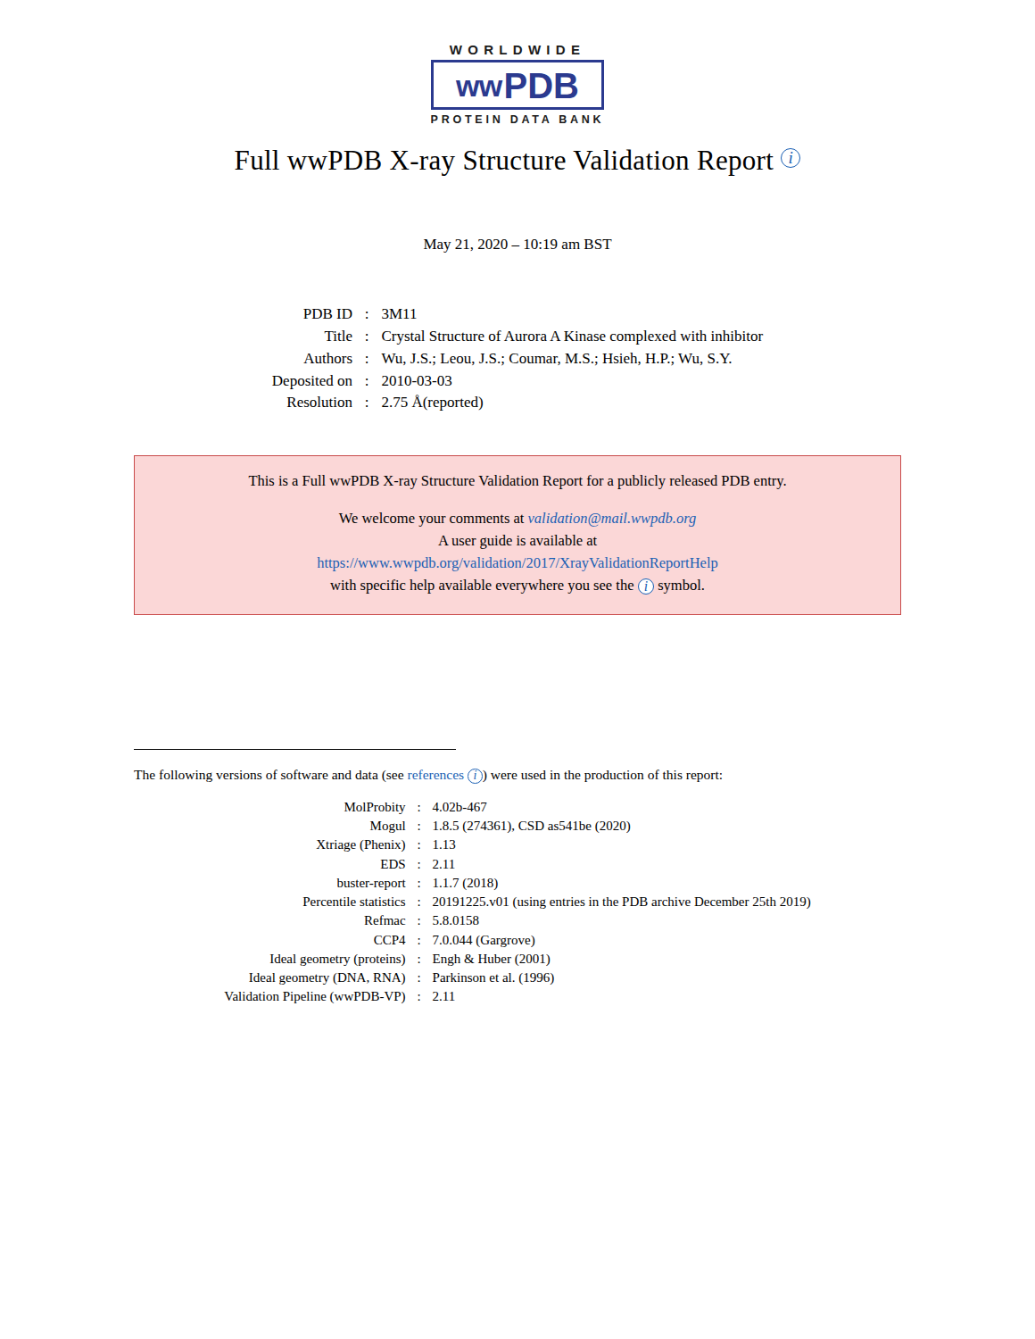WORLDWIDE
ww PDB
PROTEIN DATA BANK
Full wwPDB X-ray Structure Validation Report i
May 21, 2020 – 10:19 am BST
| PDB ID | : | 3M11 |
| Title | : | Crystal Structure of Aurora A Kinase complexed with inhibitor |
| Authors | : | Wu, J.S.; Leou, J.S.; Coumar, M.S.; Hsieh, H.P.; Wu, S.Y. |
| Deposited on | : | 2010-03-03 |
| Resolution | : | 2.75 Å(reported) |
This is a Full wwPDB X-ray Structure Validation Report for a publicly released PDB entry.
We welcome your comments at validation@mail.wwpdb.org
A user guide is available at
https://www.wwpdb.org/validation/2017/XrayValidationReportHelp
with specific help available everywhere you see the i symbol.
The following versions of software and data (see references i) were used in the production of this report:
| MolProbity | : | 4.02b-467 |
| Mogul | : | 1.8.5 (274361), CSD as541be (2020) |
| Xtriage (Phenix) | : | 1.13 |
| EDS | : | 2.11 |
| buster-report | : | 1.1.7 (2018) |
| Percentile statistics | : | 20191225.v01 (using entries in the PDB archive December 25th 2019) |
| Refmac | : | 5.8.0158 |
| CCP4 | : | 7.0.044 (Gargrove) |
| Ideal geometry (proteins) | : | Engh & Huber (2001) |
| Ideal geometry (DNA, RNA) | : | Parkinson et al. (1996) |
| Validation Pipeline (wwPDB-VP) | : | 2.11 |